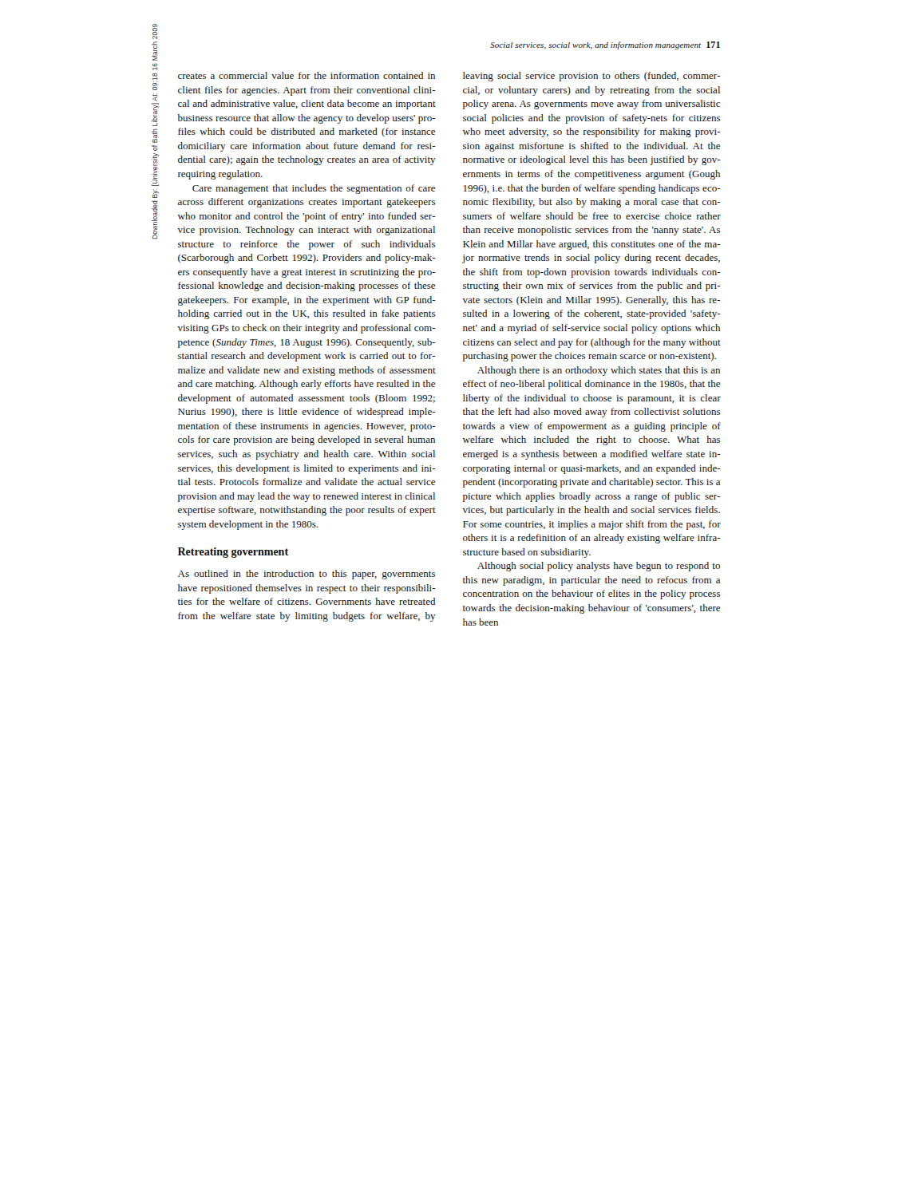Downloaded By: [University of Bath Library] At: 09:18 16 March 2009
Social services, social work, and information management 171
creates a commercial value for the information contained in client files for agencies. Apart from their conventional clinical and administrative value, client data become an important business resource that allow the agency to develop users' profiles which could be distributed and marketed (for instance domiciliary care information about future demand for residential care); again the technology creates an area of activity requiring regulation.
Care management that includes the segmentation of care across different organizations creates important gatekeepers who monitor and control the 'point of entry' into funded service provision. Technology can interact with organizational structure to reinforce the power of such individuals (Scarborough and Corbett 1992). Providers and policy-makers consequently have a great interest in scrutinizing the professional knowledge and decision-making processes of these gatekeepers. For example, in the experiment with GP fundholding carried out in the UK, this resulted in fake patients visiting GPs to check on their integrity and professional competence (Sunday Times, 18 August 1996). Consequently, substantial research and development work is carried out to formalize and validate new and existing methods of assessment and care matching. Although early efforts have resulted in the development of automated assessment tools (Bloom 1992; Nurius 1990), there is little evidence of widespread implementation of these instruments in agencies. However, protocols for care provision are being developed in several human services, such as psychiatry and health care. Within social services, this development is limited to experiments and initial tests. Protocols formalize and validate the actual service provision and may lead the way to renewed interest in clinical expertise software, notwithstanding the poor results of expert system development in the 1980s.
Retreating government
As outlined in the introduction to this paper, governments have repositioned themselves in respect to their responsibilities for the welfare of citizens. Governments have retreated from the welfare state by limiting budgets for welfare, by leaving social service provision to others (funded, commercial, or voluntary carers) and by retreating from the social policy arena. As governments move away from universalistic social policies and the provision of safety-nets for citizens who meet adversity, so the responsibility for making provision against misfortune is shifted to the individual. At the normative or ideological level this has been justified by governments in terms of the competitiveness argument (Gough 1996), i.e. that the burden of welfare spending handicaps economic flexibility, but also by making a moral case that consumers of welfare should be free to exercise choice rather than receive monopolistic services from the 'nanny state'. As Klein and Millar have argued, this constitutes one of the major normative trends in social policy during recent decades, the shift from top-down provision towards individuals constructing their own mix of services from the public and private sectors (Klein and Millar 1995). Generally, this has resulted in a lowering of the coherent, state-provided 'safety-net' and a myriad of self-service social policy options which citizens can select and pay for (although for the many without purchasing power the choices remain scarce or non-existent).
Although there is an orthodoxy which states that this is an effect of neo-liberal political dominance in the 1980s, that the liberty of the individual to choose is paramount, it is clear that the left had also moved away from collectivist solutions towards a view of empowerment as a guiding principle of welfare which included the right to choose. What has emerged is a synthesis between a modified welfare state incorporating internal or quasi-markets, and an expanded independent (incorporating private and charitable) sector. This is a picture which applies broadly across a range of public services, but particularly in the health and social services fields. For some countries, it implies a major shift from the past, for others it is a redefinition of an already existing welfare infrastructure based on subsidiarity.
Although social policy analysts have begun to respond to this new paradigm, in particular the need to refocus from a concentration on the behaviour of elites in the policy process towards the decision-making behaviour of 'consumers', there has been